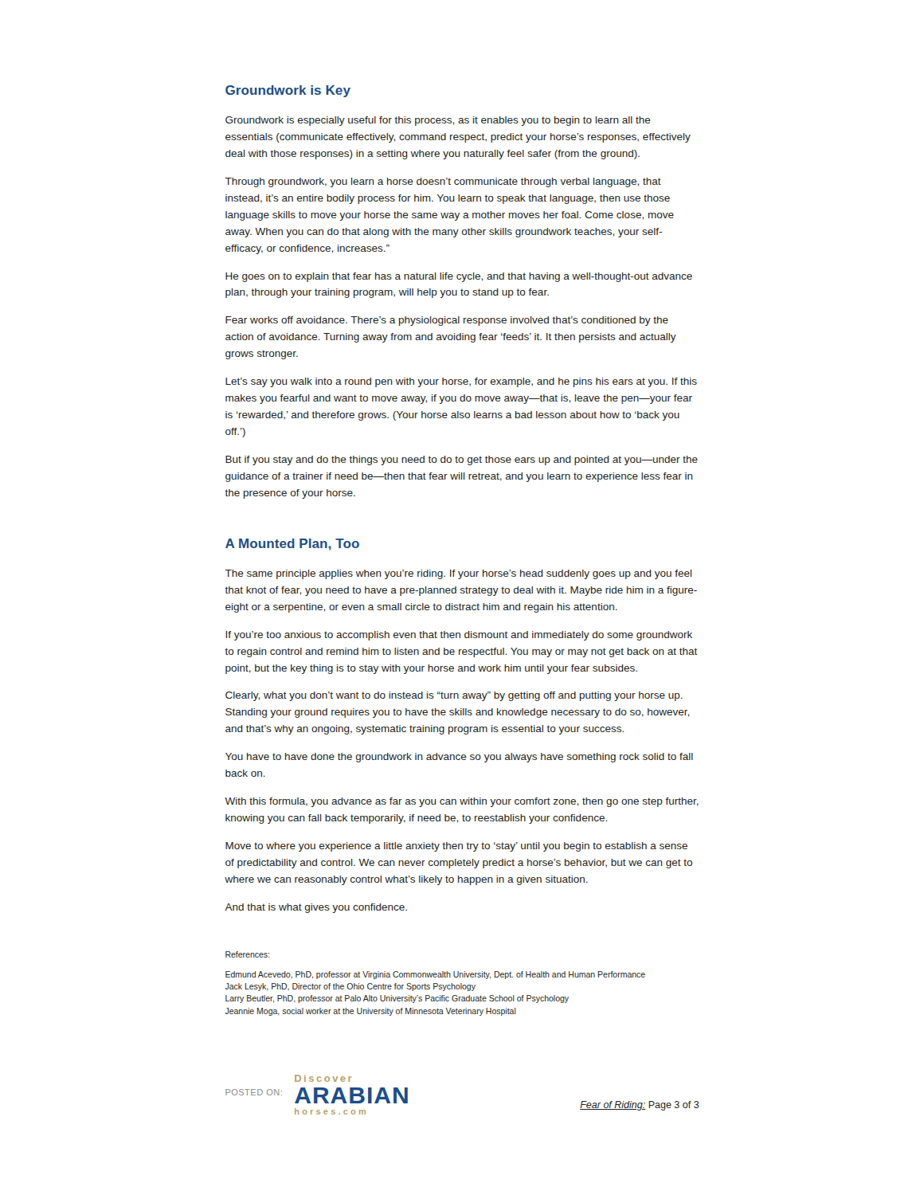Groundwork is Key
Groundwork is especially useful for this process, as it enables you to begin to learn all the essentials (communicate effectively, command respect, predict your horse’s responses, effectively deal with those responses) in a setting where you naturally feel safer (from the ground).
Through groundwork, you learn a horse doesn’t communicate through verbal language, that instead, it’s an entire bodily process for him. You learn to speak that language, then use those language skills to move your horse the same way a mother moves her foal. Come close, move away. When you can do that along with the many other skills groundwork teaches, your self-efficacy, or confidence, increases.”
He goes on to explain that fear has a natural life cycle, and that having a well-thought-out advance plan, through your training program, will help you to stand up to fear.
Fear works off avoidance. There’s a physiological response involved that’s conditioned by the action of avoidance. Turning away from and avoiding fear ‘feeds’ it. It then persists and actually grows stronger.
Let’s say you walk into a round pen with your horse, for example, and he pins his ears at you. If this makes you fearful and want to move away, if you do move away—that is, leave the pen—your fear is ‘rewarded,’ and therefore grows. (Your horse also learns a bad lesson about how to ‘back you off.’)
But if you stay and do the things you need to do to get those ears up and pointed at you—under the guidance of a trainer if need be—then that fear will retreat, and you learn to experience less fear in the presence of your horse.
A Mounted Plan, Too
The same principle applies when you’re riding. If your horse’s head suddenly goes up and you feel that knot of fear, you need to have a pre-planned strategy to deal with it. Maybe ride him in a figure-eight or a serpentine, or even a small circle to distract him and regain his attention.
If you’re too anxious to accomplish even that then dismount and immediately do some groundwork to regain control and remind him to listen and be respectful. You may or may not get back on at that point, but the key thing is to stay with your horse and work him until your fear subsides.
Clearly, what you don’t want to do instead is “turn away” by getting off and putting your horse up. Standing your ground requires you to have the skills and knowledge necessary to do so, however, and that’s why an ongoing, systematic training program is essential to your success.
You have to have done the groundwork in advance so you always have something rock solid to fall back on.
With this formula, you advance as far as you can within your comfort zone, then go one step further, knowing you can fall back temporarily, if need be, to reestablish your confidence.
Move to where you experience a little anxiety then try to ‘stay’ until you begin to establish a sense of predictability and control. We can never completely predict a horse’s behavior, but we can get to where we can reasonably control what’s likely to happen in a given situation.
And that is what gives you confidence.
References:
Edmund Acevedo, PhD, professor at Virginia Commonwealth University, Dept. of Health and Human Performance
Jack Lesyk, PhD, Director of the Ohio Centre for Sports Psychology
Larry Beutler, PhD, professor at Palo Alto University’s Pacific Graduate School of Psychology
Jeannie Moga, social worker at the University of Minnesota Veterinary Hospital
POSTED ON:
Discover
ARABIAN
horses.com
Fear of Riding: Page 3 of 3